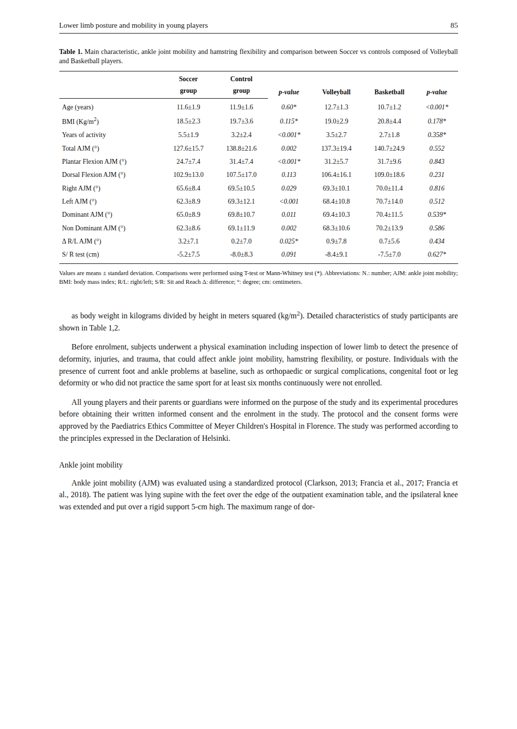Lower limb posture and mobility in young players 85
Table 1. Main characteristic, ankle joint mobility and hamstring flexibility and comparison between Soccer vs controls composed of Volleyball and Basketball players.
| | Soccer | Control | p-value | Volleyball | Basketball | p-value |
| --- | --- | --- | --- | --- | --- | --- |
| | group | group |
| Age (years) | 11.6±1.9 | 11.9±1.6 | 0.60* | 12.7±1.3 | 10.7±1.2 | <0.001* |
| BMI (Kg/m 2 ) | 18.5±2.3 | 19.7±3.6 | 0.115* | 19.0±2.9 | 20.8±4.4 | 0.178* |
| Years of activity | 5.5±1.9 | 3.2±2.4 | <0.001* | 3.5±2.7 | 2.7±1.8 | 0.358* |
| Total AJM (°) | 127.6±15.7 | 138.8±21.6 | 0.002 | 137.3±19.4 | 140.7±24.9 | 0.552 |
| Plantar Flexion AJM (°) | 24.7±7.4 | 31.4±7.4 | <0.001* | 31.2±5.7 | 31.7±9.6 | 0.843 |
| Dorsal Flexion AJM (°) | 102.9±13.0 | 107.5±17.0 | 0.113 | 106.4±16.1 | 109.0±18.6 | 0.231 |
| Right AJM (°) | 65.6±8.4 | 69.5±10.5 | 0.029 | 69.3±10.1 | 70.0±11.4 | 0.816 |
| Left AJM (°) | 62.3±8.9 | 69.3±12.1 | <0.001 | 68.4±10.8 | 70.7±14.0 | 0.512 |
| Dominant AJM (°) | 65.0±8.9 | 69.8±10.7 | 0.011 | 69.4±10.3 | 70.4±11.5 | 0.539* |
| Non Dominant AJM (°) | 62.3±8.6 | 69.1±11.9 | 0.002 | 68.3±10.6 | 70.2±13.9 | 0.586 |
| Δ R/L AJM (°) | 3.2±7.1 | 0.2±7.0 | 0.025* | 0.9±7.8 | 0.7±5.6 | 0.434 |
| S/ R test (cm) | -5.2±7.5 | -8.0±8.3 | 0.091 | -8.4±9.1 | -7.5±7.0 | 0.627* |
Values are means ± standard deviation. Comparisons were performed using T-test or Mann-Whitney test (*). Abbreviations: N.: number; AJM: ankle joint mobility; BMI: body mass index; R/L: right/left; S/R: Sit and Reach Δ: difference; °: degree; cm: centimeters.
as body weight in kilograms divided by height in meters squared (kg/m2). Detailed characteristics of study participants are shown in Table 1,2.
Before enrolment, subjects underwent a physical examination including inspection of lower limb to detect the presence of deformity, injuries, and trauma, that could affect ankle joint mobility, hamstring flexibility, or posture. Individuals with the presence of current foot and ankle problems at baseline, such as orthopaedic or surgical complications, congenital foot or leg deformity or who did not practice the same sport for at least six months continuously were not enrolled.
All young players and their parents or guardians were informed on the purpose of the study and its experimental procedures before obtaining their written informed consent and the enrolment in the study. The protocol and the consent forms were approved by the Paediatrics Ethics Committee of Meyer Children's Hospital in Florence. The study was performed according to the principles expressed in the Declaration of Helsinki.
Ankle joint mobility
Ankle joint mobility (AJM) was evaluated using a standardized protocol (Clarkson, 2013; Francia et al., 2017; Francia et al., 2018). The patient was lying supine with the feet over the edge of the outpatient examination table, and the ipsilateral knee was extended and put over a rigid support 5-cm high. The maximum range of dor-